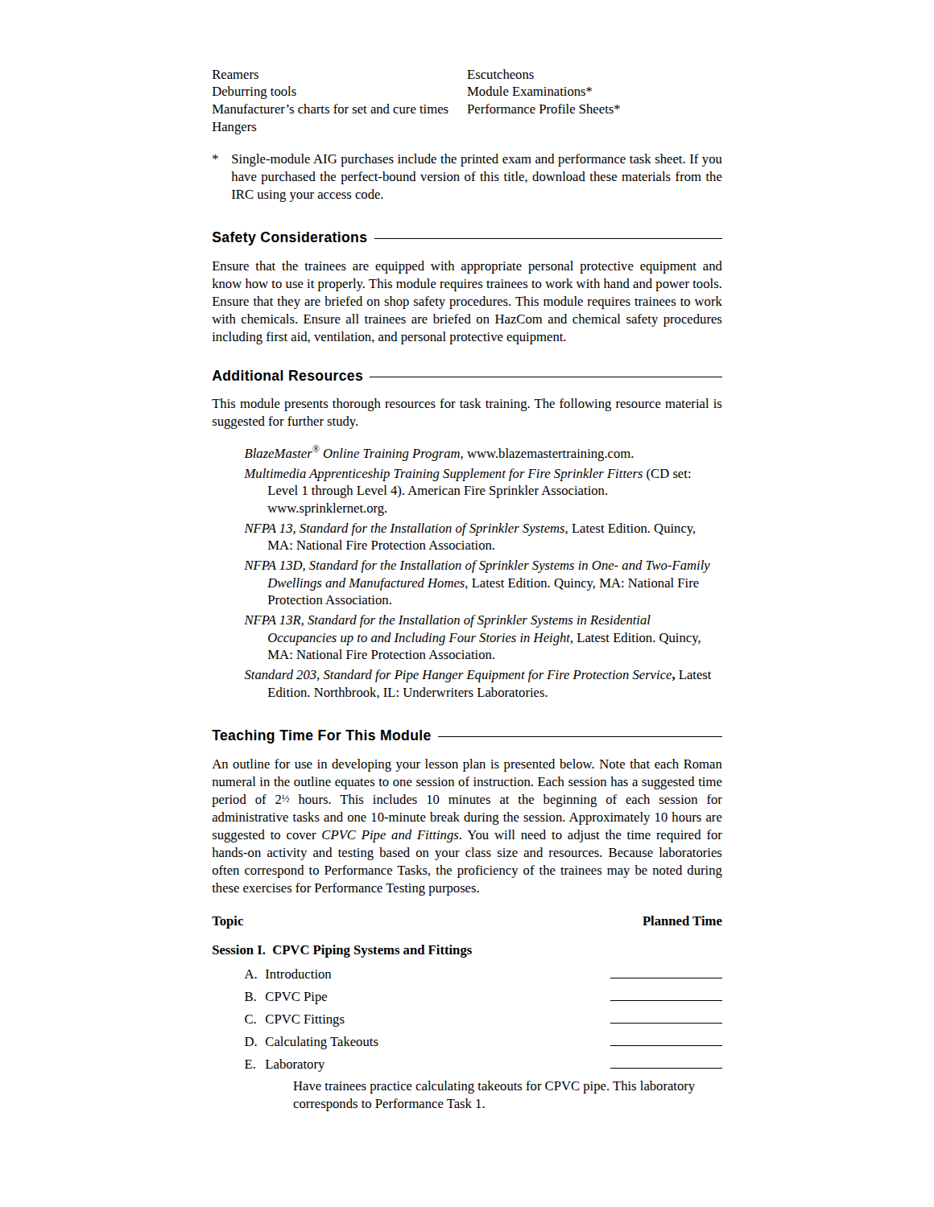| Reamers | Escutcheons |
| Deburring tools | Module Examinations* |
| Manufacturer’s charts for set and cure times | Performance Profile Sheets* |
| Hangers | |
*
Single-module AIG purchases include the printed exam and performance task sheet. If you have purchased the perfect-bound version of this title, download these materials from the IRC using your access code.
Safety Considerations
Ensure that the trainees are equipped with appropriate personal protective equipment and know how to use it properly. This module requires trainees to work with hand and power tools. Ensure that they are briefed on shop safety procedures. This module requires trainees to work with chemicals. Ensure all trainees are briefed on HazCom and chemical safety procedures including first aid, ventilation, and personal protective equipment.
Additional Resources
This module presents thorough resources for task training. The following resource material is suggested for further study.
BlazeMaster® Online Training Program, www.blazemastertraining.com.
Multimedia Apprenticeship Training Supplement for Fire Sprinkler Fitters (CD set: Level 1 through Level 4). American Fire Sprinkler Association. www.sprinklernet.org.
NFPA 13, Standard for the Installation of Sprinkler Systems, Latest Edition. Quincy, MA: National Fire Protection Association.
NFPA 13D, Standard for the Installation of Sprinkler Systems in One- and Two-Family Dwellings and Manufactured Homes, Latest Edition. Quincy, MA: National Fire Protection Association.
NFPA 13R, Standard for the Installation of Sprinkler Systems in Residential Occupancies up to and Including Four Stories in Height, Latest Edition. Quincy, MA: National Fire Protection Association.
Standard 203, Standard for Pipe Hanger Equipment for Fire Protection Service, Latest Edition. Northbrook, IL: Underwriters Laboratories.
Teaching Time For This Module
An outline for use in developing your lesson plan is presented below. Note that each Roman numeral in the outline equates to one session of instruction. Each session has a suggested time period of 2½ hours. This includes 10 minutes at the beginning of each session for administrative tasks and one 10-minute break during the session. Approximately 10 hours are suggested to cover CPVC Pipe and Fittings. You will need to adjust the time required for hands-on activity and testing based on your class size and resources. Because laboratories often correspond to Performance Tasks, the proficiency of the trainees may be noted during these exercises for Performance Testing purposes.
Topic
Planned Time
Session I. CPVC Piping Systems and Fittings
A. Introduction
B. CPVC Pipe
C. CPVC Fittings
D. Calculating Takeouts
E. Laboratory
Have trainees practice calculating takeouts for CPVC pipe. This laboratory corresponds to Performance Task 1.